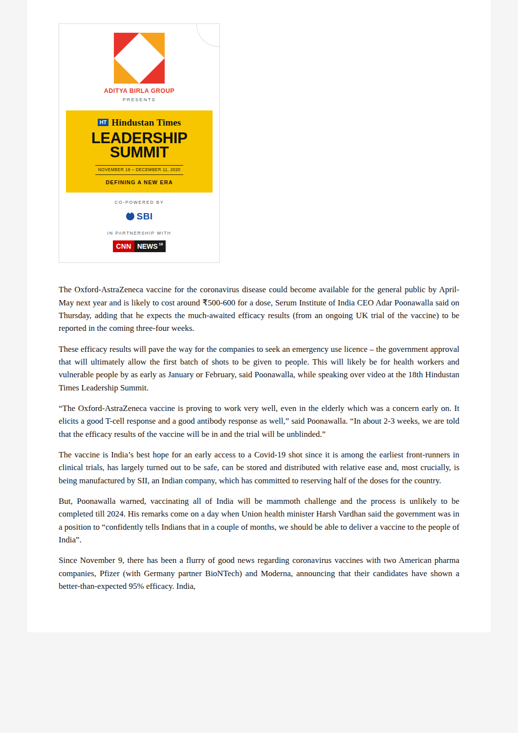ADITYA BIRLA GROUP
PRESENTS
HT Hindustan Times
LEADERSHIP
SUMMIT
NOVEMBER 19 – DECEMBER 11, 2020
DEFINING A NEW ERA
CO-POWERED BY
SBI
IN PARTNERSHIP WITH
CNN NEWS18
Aditya Birla Group presents Hindustan Times Leadership Summit, November 19 – December 11, 2020. Defining a New Era. Co-powered by SBI. In partnership with CNN News18.
The Oxford-AstraZeneca vaccine for the coronavirus disease could become available for the general public by April-May next year and is likely to cost around ₹500-600 for a dose, Serum Institute of India CEO Adar Poonawalla said on Thursday, adding that he expects the much-awaited efficacy results (from an ongoing UK trial of the vaccine) to be reported in the coming three-four weeks.
These efficacy results will pave the way for the companies to seek an emergency use licence – the government approval that will ultimately allow the first batch of shots to be given to people. This will likely be for health workers and vulnerable people by as early as January or February, said Poonawalla, while speaking over video at the 18th Hindustan Times Leadership Summit.
“The Oxford-AstraZeneca vaccine is proving to work very well, even in the elderly which was a concern early on. It elicits a good T-cell response and a good antibody response as well,” said Poonawalla. “In about 2-3 weeks, we are told that the efficacy results of the vaccine will be in and the trial will be unblinded.”
The vaccine is India’s best hope for an early access to a Covid-19 shot since it is among the earliest front-runners in clinical trials, has largely turned out to be safe, can be stored and distributed with relative ease and, most crucially, is being manufactured by SII, an Indian company, which has committed to reserving half of the doses for the country.
But, Poonawalla warned, vaccinating all of India will be mammoth challenge and the process is unlikely to be completed till 2024. His remarks come on a day when Union health minister Harsh Vardhan said the government was in a position to “confidently tells Indians that in a couple of months, we should be able to deliver a vaccine to the people of India”.
Since November 9, there has been a flurry of good news regarding coronavirus vaccines with two American pharma companies, Pfizer (with Germany partner BioNTech) and Moderna, announcing that their candidates have shown a better-than-expected 95% efficacy. India,